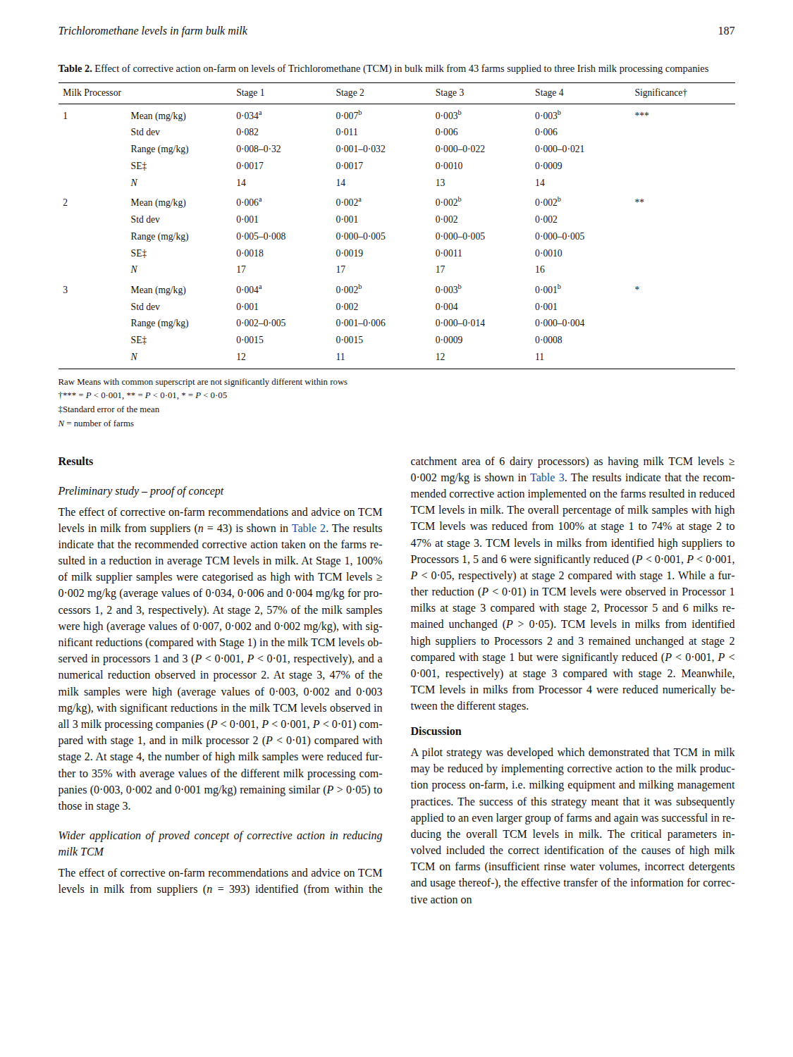Trichloromethane levels in farm bulk milk 187
Table 2. Effect of corrective action on-farm on levels of Trichloromethane (TCM) in bulk milk from 43 farms supplied to three Irish milk processing companies
| Milk Processor | | Stage 1 | Stage 2 | Stage 3 | Stage 4 | Significance† |
| --- | --- | --- | --- | --- | --- | --- |
| 1 | Mean (mg/kg) | 0·034 a | 0·007 b | 0·003 b | 0·003 b | *** |
| | Std dev | 0·082 | 0·011 | 0·006 | 0·006 | |
| | Range (mg/kg) | 0·008–0·32 | 0·001–0·032 | 0·000–0·022 | 0·000–0·021 | |
| | SE‡ | 0·0017 | 0·0017 | 0·0010 | 0·0009 | |
| | N | 14 | 14 | 13 | 14 | |
| 2 | Mean (mg/kg) | 0·006 a | 0·002 a | 0·002 b | 0·002 b | ** |
| | Std dev | 0·001 | 0·001 | 0·002 | 0·002 | |
| | Range (mg/kg) | 0·005–0·008 | 0·000–0·005 | 0·000–0·005 | 0·000–0·005 | |
| | SE‡ | 0·0018 | 0·0019 | 0·0011 | 0·0010 | |
| | N | 17 | 17 | 17 | 16 | |
| 3 | Mean (mg/kg) | 0·004 a | 0·002 b | 0·003 b | 0·001 b | * |
| | Std dev | 0·001 | 0·002 | 0·004 | 0·001 | |
| | Range (mg/kg) | 0·002–0·005 | 0·001–0·006 | 0·000–0·014 | 0·000–0·004 | |
| | SE‡ | 0·0015 | 0·0015 | 0·0009 | 0·0008 | |
| | N | 12 | 11 | 12 | 11 | |
Raw Means with common superscript are not significantly different within rows
†*** = P < 0·001, ** = P < 0·01, * = P < 0·05
‡Standard error of the mean
N = number of farms
Results
Preliminary study – proof of concept
The effect of corrective on-farm recommendations and advice on TCM levels in milk from suppliers (n = 43) is shown in Table 2. The results indicate that the recommended corrective action taken on the farms resulted in a reduction in average TCM levels in milk. At Stage 1, 100% of milk supplier samples were categorised as high with TCM levels ≥ 0·002 mg/kg (average values of 0·034, 0·006 and 0·004 mg/kg for processors 1, 2 and 3, respectively). At stage 2, 57% of the milk samples were high (average values of 0·007, 0·002 and 0·002 mg/kg), with significant reductions (compared with Stage 1) in the milk TCM levels observed in processors 1 and 3 (P < 0·001, P < 0·01, respectively), and a numerical reduction observed in processor 2. At stage 3, 47% of the milk samples were high (average values of 0·003, 0·002 and 0·003 mg/kg), with significant reductions in the milk TCM levels observed in all 3 milk processing companies (P < 0·001, P < 0·001, P < 0·01) compared with stage 1, and in milk processor 2 (P < 0·01) compared with stage 2. At stage 4, the number of high milk samples were reduced further to 35% with average values of the different milk processing companies (0·003, 0·002 and 0·001 mg/kg) remaining similar (P > 0·05) to those in stage 3.
Wider application of proved concept of corrective action in reducing milk TCM
The effect of corrective on-farm recommendations and advice on TCM levels in milk from suppliers (n = 393) identified (from within the catchment area of 6 dairy processors) as having milk TCM levels ≥ 0·002 mg/kg is shown in Table 3. The results indicate that the recommended corrective action implemented on the farms resulted in reduced TCM levels in milk. The overall percentage of milk samples with high TCM levels was reduced from 100% at stage 1 to 74% at stage 2 to 47% at stage 3. TCM levels in milks from identified high suppliers to Processors 1, 5 and 6 were significantly reduced (P < 0·001, P < 0·001, P < 0·05, respectively) at stage 2 compared with stage 1. While a further reduction (P < 0·01) in TCM levels were observed in Processor 1 milks at stage 3 compared with stage 2, Processor 5 and 6 milks remained unchanged (P > 0·05). TCM levels in milks from identified high suppliers to Processors 2 and 3 remained unchanged at stage 2 compared with stage 1 but were significantly reduced (P < 0·001, P < 0·001, respectively) at stage 3 compared with stage 2. Meanwhile, TCM levels in milks from Processor 4 were reduced numerically between the different stages.
Discussion
A pilot strategy was developed which demonstrated that TCM in milk may be reduced by implementing corrective action to the milk production process on-farm, i.e. milking equipment and milking management practices. The success of this strategy meant that it was subsequently applied to an even larger group of farms and again was successful in reducing the overall TCM levels in milk. The critical parameters involved included the correct identification of the causes of high milk TCM on farms (insufficient rinse water volumes, incorrect detergents and usage thereof-), the effective transfer of the information for corrective action on